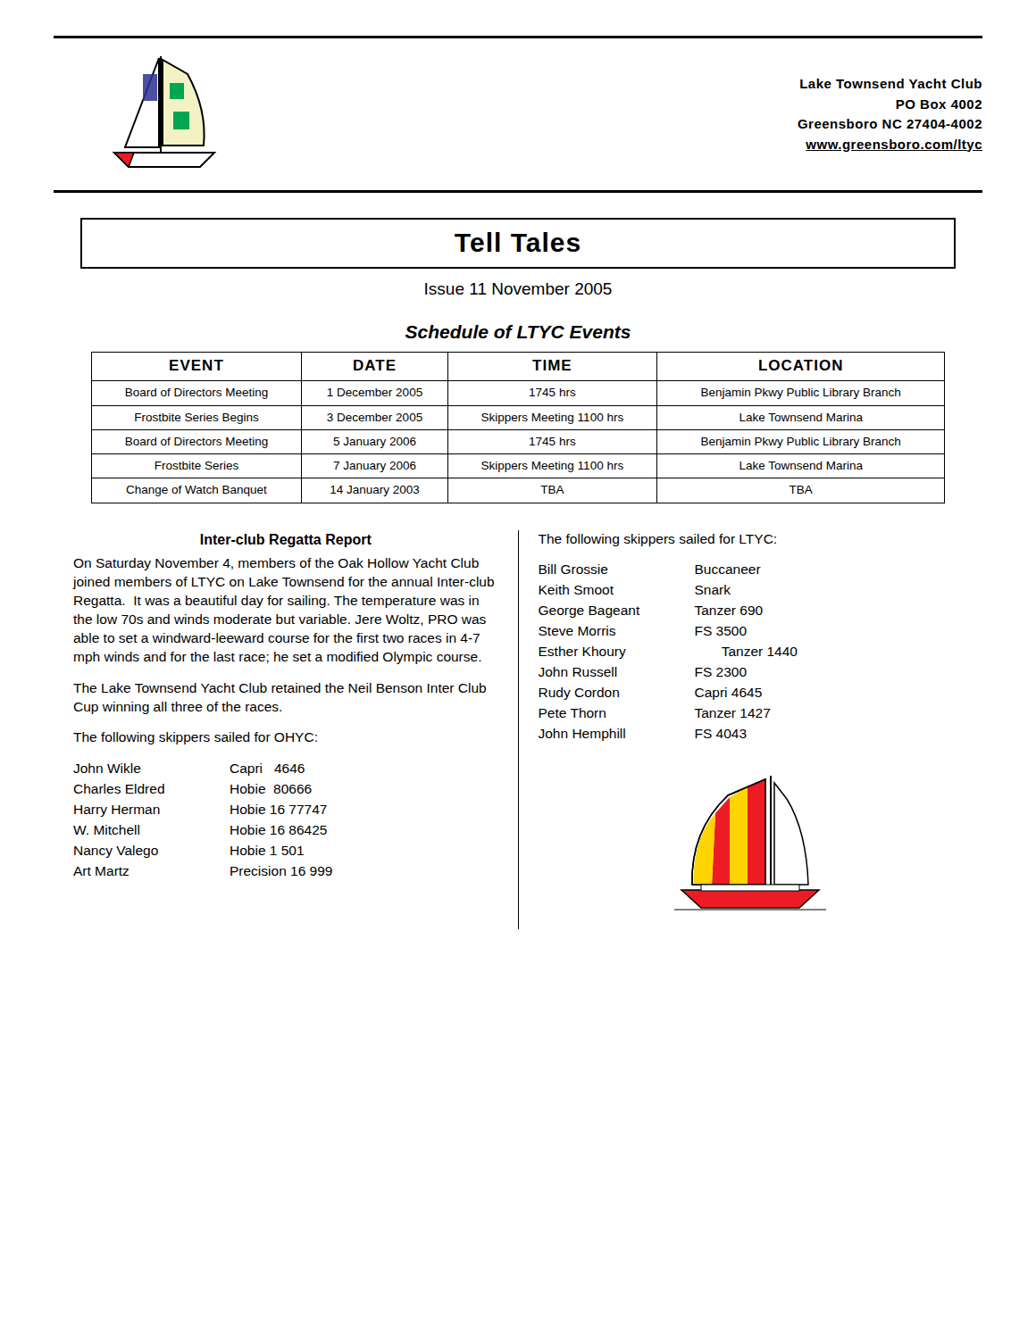Lake Townsend Yacht Club
PO Box 4002
Greensboro NC 27404-4002
www.greensboro.com/ltyc
Tell Tales
Issue 11 November 2005
Schedule of LTYC Events
| EVENT | DATE | TIME | LOCATION |
| --- | --- | --- | --- |
| Board of Directors Meeting | 1 December 2005 | 1745 hrs | Benjamin Pkwy Public Library Branch |
| Frostbite Series Begins | 3 December 2005 | Skippers Meeting 1100 hrs | Lake Townsend Marina |
| Board of Directors Meeting | 5 January 2006 | 1745 hrs | Benjamin Pkwy Public Library Branch |
| Frostbite Series | 7 January 2006 | Skippers Meeting 1100 hrs | Lake Townsend Marina |
| Change of Watch Banquet | 14 January 2003 | TBA | TBA |
Inter-club Regatta Report
On Saturday November 4, members of the Oak Hollow Yacht Club joined members of LTYC on Lake Townsend for the annual Inter-club Regatta. It was a beautiful day for sailing. The temperature was in the low 70s and winds moderate but variable. Jere Woltz, PRO was able to set a windward-leeward course for the first two races in 4-7 mph winds and for the last race; he set a modified Olympic course.
The Lake Townsend Yacht Club retained the Neil Benson Inter Club Cup winning all three of the races.
The following skippers sailed for OHYC:
John Wikle Capri 4646
Charles Eldred Hobie 80666
Harry Herman Hobie 16 77747
W. Mitchell Hobie 16 86425
Nancy Valego Hobie 1 501
Art Martz Precision 16 999
The following skippers sailed for LTYC:
Bill Grossie Buccaneer
Keith Smoot Snark
George Bageant Tanzer 690
Steve Morris FS 3500
Esther Khoury Tanzer 1440
John Russell FS 2300
Rudy Cordon Capri 4645
Pete Thorn Tanzer 1427
John Hemphill FS 4043